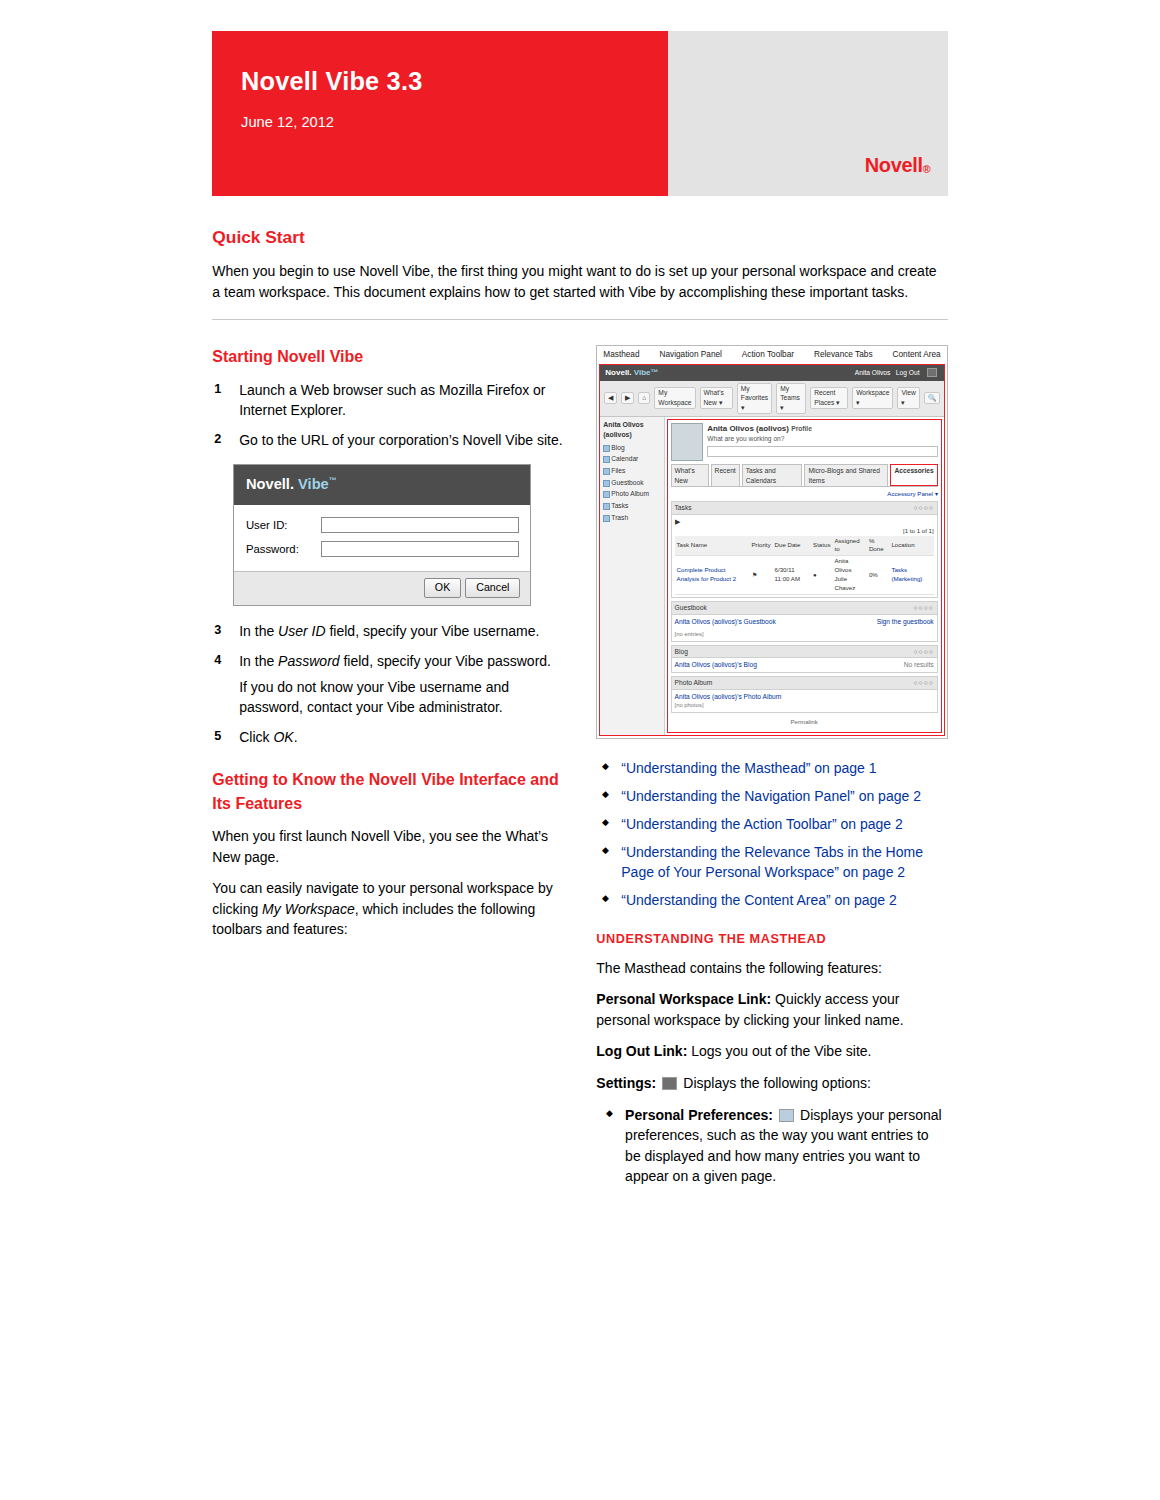Novell Vibe 3.3
June 12, 2012
Novell®
Quick Start
When you begin to use Novell Vibe, the first thing you might want to do is set up your personal workspace and create a team workspace. This document explains how to get started with Vibe by accomplishing these important tasks.
Starting Novell Vibe
Launch a Web browser such as Mozilla Firefox or Internet Explorer.
Go to the URL of your corporation’s Novell Vibe site.
Novell. Vibe™
User ID:
Password:
OK Cancel
In the User ID field, specify your Vibe username.
In the Password field, specify your Vibe password.
If you do not know your Vibe username and password, contact your Vibe administrator.
Click OK.
Getting to Know the Novell Vibe Interface and Its Features
When you first launch Novell Vibe, you see the What’s New page.
You can easily navigate to your personal workspace by clicking My Workspace, which includes the following toolbars and features:
Masthead Navigation Panel Action Toolbar Relevance Tabs Content Area
Novell. Vibe™
Anita Olivos Log Out
◀ ▶ ⌂ My Workspace What’s New ▾ My Favorites ▾ My Teams ▾ Recent Places ▾ Workspace ▾ View ▾ 🔍
Anita Olivos (aolivos)
Blog
Calendar
Files
Guestbook
Photo Album
Tasks
Trash
Anita Olivos (aolivos) Profile
What are you working on?
What’s New Recent Tasks and Calendars Micro-Blogs and Shared Items Accessories
Accessory Panel ▾
Tasks○○○○
▶
[1 to 1 of 1]
| Task Name | Priority | Due Date | Status | Assigned to | % Done | Location |
| --- | --- | --- | --- | --- | --- | --- |
| Complete Product Analysis for Product 2 | ⚑ | 6/30/11 11:00 AM | ● | Anita Olivos Julie Chavez | 0% | Tasks (Marketing) |
Guestbook○○○○
Anita Olivos (aolivos)’s Guestbook Sign the guestbook
[no entries]
Blog○○○○
Anita Olivos (aolivos)’s Blog No results
Photo Album○○○○
Anita Olivos (aolivos)’s Photo Album
[no photos]
Permalink
“Understanding the Masthead” on page 1
“Understanding the Navigation Panel” on page 2
“Understanding the Action Toolbar” on page 2
“Understanding the Relevance Tabs in the Home Page of Your Personal Workspace” on page 2
“Understanding the Content Area” on page 2
Understanding the Masthead
The Masthead contains the following features:
Personal Workspace Link: Quickly access your personal workspace by clicking your linked name.
Log Out Link: Logs you out of the Vibe site.
Settings: Displays the following options:
Personal Preferences: Displays your personal preferences, such as the way you want entries to be displayed and how many entries you want to appear on a given page.